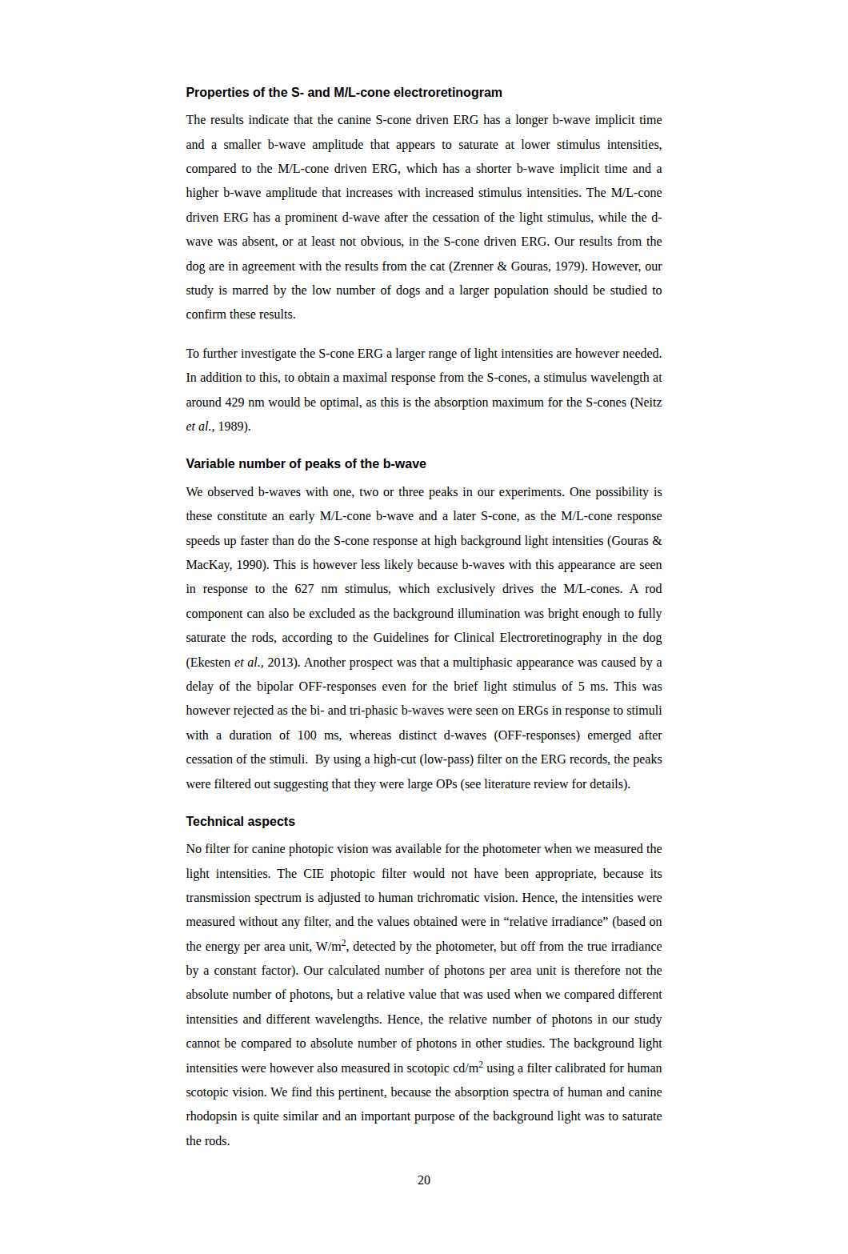Properties of the S- and M/L-cone electroretinogram
The results indicate that the canine S-cone driven ERG has a longer b-wave implicit time and a smaller b-wave amplitude that appears to saturate at lower stimulus intensities, compared to the M/L-cone driven ERG, which has a shorter b-wave implicit time and a higher b-wave amplitude that increases with increased stimulus intensities. The M/L-cone driven ERG has a prominent d-wave after the cessation of the light stimulus, while the d-wave was absent, or at least not obvious, in the S-cone driven ERG. Our results from the dog are in agreement with the results from the cat (Zrenner & Gouras, 1979). However, our study is marred by the low number of dogs and a larger population should be studied to confirm these results.
To further investigate the S-cone ERG a larger range of light intensities are however needed. In addition to this, to obtain a maximal response from the S-cones, a stimulus wavelength at around 429 nm would be optimal, as this is the absorption maximum for the S-cones (Neitz et al., 1989).
Variable number of peaks of the b-wave
We observed b-waves with one, two or three peaks in our experiments. One possibility is these constitute an early M/L-cone b-wave and a later S-cone, as the M/L-cone response speeds up faster than do the S-cone response at high background light intensities (Gouras & MacKay, 1990). This is however less likely because b-waves with this appearance are seen in response to the 627 nm stimulus, which exclusively drives the M/L-cones. A rod component can also be excluded as the background illumination was bright enough to fully saturate the rods, according to the Guidelines for Clinical Electroretinography in the dog (Ekesten et al., 2013). Another prospect was that a multiphasic appearance was caused by a delay of the bipolar OFF-responses even for the brief light stimulus of 5 ms. This was however rejected as the bi- and tri-phasic b-waves were seen on ERGs in response to stimuli with a duration of 100 ms, whereas distinct d-waves (OFF-responses) emerged after cessation of the stimuli. By using a high-cut (low-pass) filter on the ERG records, the peaks were filtered out suggesting that they were large OPs (see literature review for details).
Technical aspects
No filter for canine photopic vision was available for the photometer when we measured the light intensities. The CIE photopic filter would not have been appropriate, because its transmission spectrum is adjusted to human trichromatic vision. Hence, the intensities were measured without any filter, and the values obtained were in “relative irradiance” (based on the energy per area unit, W/m2, detected by the photometer, but off from the true irradiance by a constant factor). Our calculated number of photons per area unit is therefore not the absolute number of photons, but a relative value that was used when we compared different intensities and different wavelengths. Hence, the relative number of photons in our study cannot be compared to absolute number of photons in other studies. The background light intensities were however also measured in scotopic cd/m2 using a filter calibrated for human scotopic vision. We find this pertinent, because the absorption spectra of human and canine rhodopsin is quite similar and an important purpose of the background light was to saturate the rods.
20